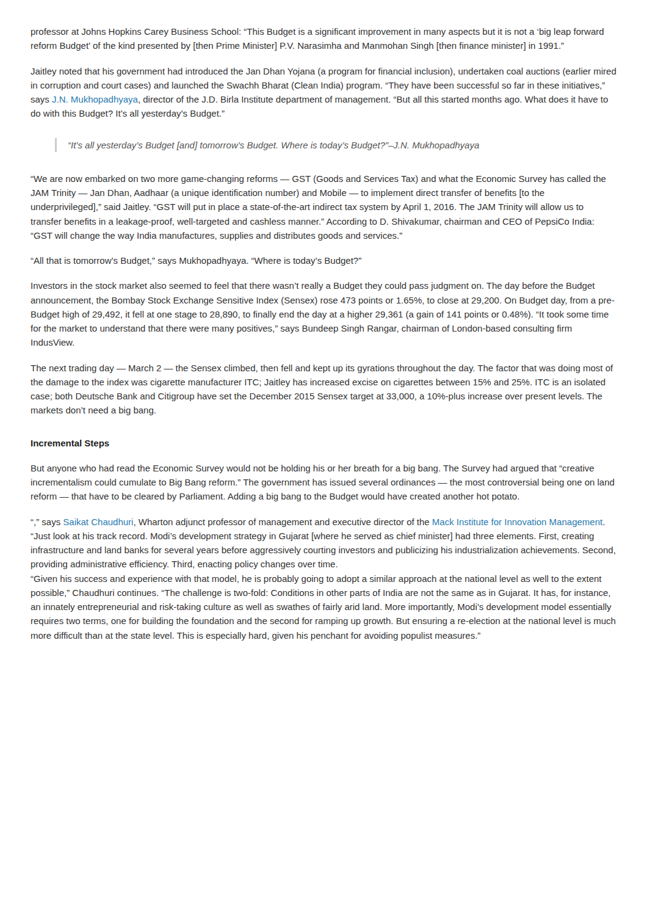professor at Johns Hopkins Carey Business School: “This Budget is a significant improvement in many aspects but it is not a ‘big leap forward reform Budget’ of the kind presented by [then Prime Minister] P.V. Narasimha and Manmohan Singh [then finance minister] in 1991.”
Jaitley noted that his government had introduced the Jan Dhan Yojana (a program for financial inclusion), undertaken coal auctions (earlier mired in corruption and court cases) and launched the Swachh Bharat (Clean India) program. “They have been successful so far in these initiatives,” says J.N. Mukhopadhyaya, director of the J.D. Birla Institute department of management. “But all this started months ago. What does it have to do with this Budget? It’s all yesterday’s Budget.”
“It’s all yesterday’s Budget [and] tomorrow’s Budget. Where is today’s Budget?”–J.N. Mukhopadhyaya
“We are now embarked on two more game-changing reforms — GST (Goods and Services Tax) and what the Economic Survey has called the JAM Trinity — Jan Dhan, Aadhaar (a unique identification number) and Mobile — to implement direct transfer of benefits [to the underprivileged],” said Jaitley. “GST will put in place a state-of-the-art indirect tax system by April 1, 2016. The JAM Trinity will allow us to transfer benefits in a leakage-proof, well-targeted and cashless manner.” According to D. Shivakumar, chairman and CEO of PepsiCo India: “GST will change the way India manufactures, supplies and distributes goods and services.”
“All that is tomorrow’s Budget,” says Mukhopadhyaya. “Where is today’s Budget?”
Investors in the stock market also seemed to feel that there wasn’t really a Budget they could pass judgment on. The day before the Budget announcement, the Bombay Stock Exchange Sensitive Index (Sensex) rose 473 points or 1.65%, to close at 29,200. On Budget day, from a pre-Budget high of 29,492, it fell at one stage to 28,890, to finally end the day at a higher 29,361 (a gain of 141 points or 0.48%). “It took some time for the market to understand that there were many positives,” says Bundeep Singh Rangar, chairman of London-based consulting firm IndusView.
The next trading day — March 2 — the Sensex climbed, then fell and kept up its gyrations throughout the day. The factor that was doing most of the damage to the index was cigarette manufacturer ITC; Jaitley has increased excise on cigarettes between 15% and 25%. ITC is an isolated case; both Deutsche Bank and Citigroup have set the December 2015 Sensex target at 33,000, a 10%-plus increase over present levels. The markets don’t need a big bang.
Incremental Steps
But anyone who had read the Economic Survey would not be holding his or her breath for a big bang. The Survey had argued that “creative incrementalism could cumulate to Big Bang reform.” The government has issued several ordinances — the most controversial being one on land reform — that have to be cleared by Parliament. Adding a big bang to the Budget would have created another hot potato.
“,” says Saikat Chaudhuri, Wharton adjunct professor of management and executive director of the Mack Institute for Innovation Management. “Just look at his track record. Modi’s development strategy in Gujarat [where he served as chief minister] had three elements. First, creating infrastructure and land banks for several years before aggressively courting investors and publicizing his industrialization achievements. Second, providing administrative efficiency. Third, enacting policy changes over time.
“Given his success and experience with that model, he is probably going to adopt a similar approach at the national level as well to the extent possible,” Chaudhuri continues. “The challenge is two-fold: Conditions in other parts of India are not the same as in Gujarat. It has, for instance, an innately entrepreneurial and risk-taking culture as well as swathes of fairly arid land. More importantly, Modi’s development model essentially requires two terms, one for building the foundation and the second for ramping up growth. But ensuring a re-election at the national level is much more difficult than at the state level. This is especially hard, given his penchant for avoiding populist measures.”